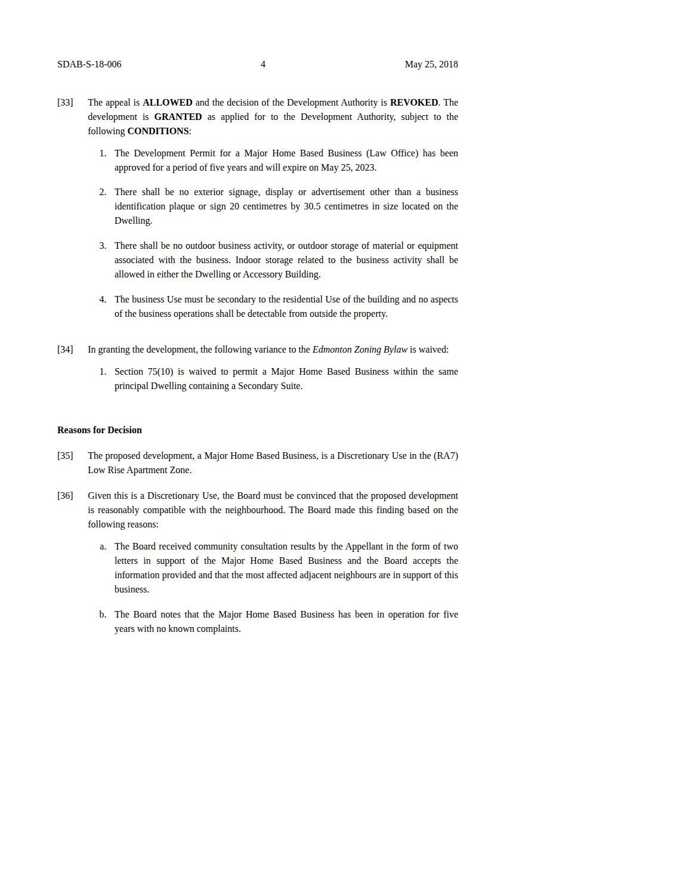SDAB-S-18-006
4
May 25, 2018
[33]
The appeal is ALLOWED and the decision of the Development Authority is REVOKED. The development is GRANTED as applied for to the Development Authority, subject to the following CONDITIONS:
The Development Permit for a Major Home Based Business (Law Office) has been approved for a period of five years and will expire on May 25, 2023.
There shall be no exterior signage, display or advertisement other than a business identification plaque or sign 20 centimetres by 30.5 centimetres in size located on the Dwelling.
There shall be no outdoor business activity, or outdoor storage of material or equipment associated with the business. Indoor storage related to the business activity shall be allowed in either the Dwelling or Accessory Building.
The business Use must be secondary to the residential Use of the building and no aspects of the business operations shall be detectable from outside the property.
[34]
In granting the development, the following variance to the Edmonton Zoning Bylaw is waived:
Section 75(10) is waived to permit a Major Home Based Business within the same principal Dwelling containing a Secondary Suite.
Reasons for Decision
[35]
The proposed development, a Major Home Based Business, is a Discretionary Use in the (RA7) Low Rise Apartment Zone.
[36]
Given this is a Discretionary Use, the Board must be convinced that the proposed development is reasonably compatible with the neighbourhood. The Board made this finding based on the following reasons:
The Board received community consultation results by the Appellant in the form of two letters in support of the Major Home Based Business and the Board accepts the information provided and that the most affected adjacent neighbours are in support of this business.
The Board notes that the Major Home Based Business has been in operation for five years with no known complaints.